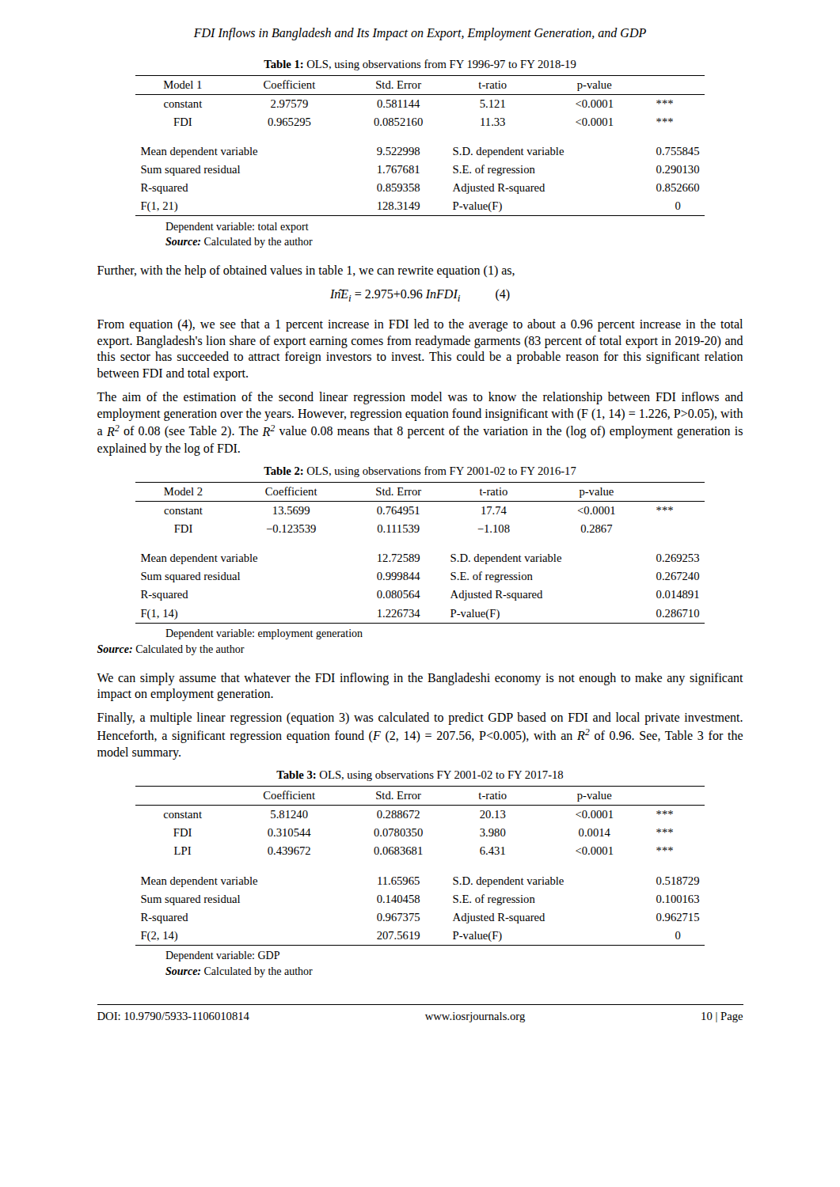FDI Inflows in Bangladesh and Its Impact on Export, Employment Generation, and GDP
Table 1: OLS, using observations from FY 1996-97 to FY 2018-19
| Model 1 | Coefficient | Std. Error | t-ratio | p-value | |
| --- | --- | --- | --- | --- | --- |
| constant | 2.97579 | 0.581144 | 5.121 | <0.0001 | *** |
| FDI | 0.965295 | 0.0852160 | 11.33 | <0.0001 | *** |
| Mean dependent variable | 9.522998 | S.D. dependent variable | 0.755845 |
| Sum squared residual | 1.767681 | S.E. of regression | 0.290130 |
| R-squared | 0.859358 | Adjusted R-squared | 0.852660 |
| F(1, 21) | 128.3149 | P-value(F) | 0 |
Dependent variable: total export
Source: Calculated by the author
Further, with the help of obtained values in table 1, we can rewrite equation (1) as,
In̂Ei = 2.975+0.96 InFDIi (4)
From equation (4), we see that a 1 percent increase in FDI led to the average to about a 0.96 percent increase in the total export. Bangladesh's lion share of export earning comes from readymade garments (83 percent of total export in 2019-20) and this sector has succeeded to attract foreign investors to invest. This could be a probable reason for this significant relation between FDI and total export.
The aim of the estimation of the second linear regression model was to know the relationship between FDI inflows and employment generation over the years. However, regression equation found insignificant with (F (1, 14) = 1.226, P>0.05), with a R2 of 0.08 (see Table 2). The R2 value 0.08 means that 8 percent of the variation in the (log of) employment generation is explained by the log of FDI.
Table 2: OLS, using observations from FY 2001-02 to FY 2016-17
| Model 2 | Coefficient | Std. Error | t-ratio | p-value | |
| --- | --- | --- | --- | --- | --- |
| constant | 13.5699 | 0.764951 | 17.74 | <0.0001 | *** |
| FDI | −0.123539 | 0.111539 | −1.108 | 0.2867 | |
| Mean dependent variable | 12.72589 | S.D. dependent variable | 0.269253 |
| Sum squared residual | 0.999844 | S.E. of regression | 0.267240 |
| R-squared | 0.080564 | Adjusted R-squared | 0.014891 |
| F(1, 14) | 1.226734 | P-value(F) | 0.286710 |
Dependent variable: employment generation
Source: Calculated by the author
We can simply assume that whatever the FDI inflowing in the Bangladeshi economy is not enough to make any significant impact on employment generation.
Finally, a multiple linear regression (equation 3) was calculated to predict GDP based on FDI and local private investment. Henceforth, a significant regression equation found (F (2, 14) = 207.56, P<0.005), with an R2 of 0.96. See, Table 3 for the model summary.
Table 3: OLS, using observations FY 2001-02 to FY 2017-18
| | Coefficient | Std. Error | t-ratio | p-value | |
| --- | --- | --- | --- | --- | --- |
| constant | 5.81240 | 0.288672 | 20.13 | <0.0001 | *** |
| FDI | 0.310544 | 0.0780350 | 3.980 | 0.0014 | *** |
| LPI | 0.439672 | 0.0683681 | 6.431 | <0.0001 | *** |
| Mean dependent variable | 11.65965 | S.D. dependent variable | 0.518729 |
| Sum squared residual | 0.140458 | S.E. of regression | 0.100163 |
| R-squared | 0.967375 | Adjusted R-squared | 0.962715 |
| F(2, 14) | 207.5619 | P-value(F) | 0 |
Dependent variable: GDP
Source: Calculated by the author
DOI: 10.9790/5933-1106010814 www.iosrjournals.org 10 | Page